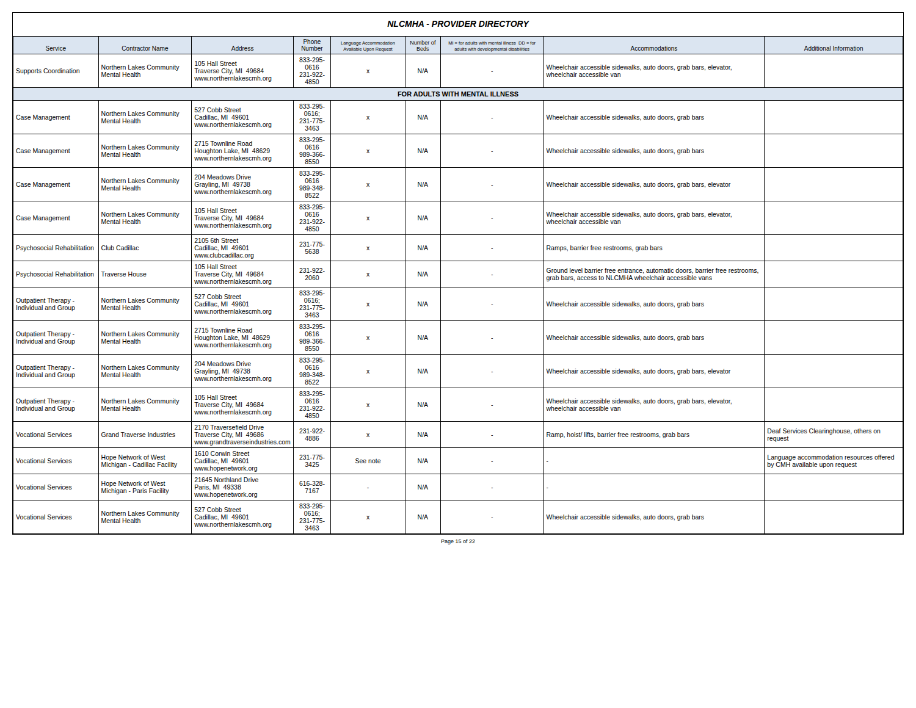NLCMHA - PROVIDER DIRECTORY
| Service | Contractor Name | Address | Phone Number | Language Accommodation Available Upon Request | Number of Beds | MI = for adults with mental illness DD = for adults with developmental disabilities | Accommodations | Additional Information |
| --- | --- | --- | --- | --- | --- | --- | --- | --- |
| Supports Coordination | Northern Lakes Community Mental Health | 105 Hall Street Traverse City, MI 49684 www.northernlakescmh.org | 833-295-0616 231-922-4850 | x | N/A | - | Wheelchair accessible sidewalks, auto doors, grab bars, elevator, wheelchair accessible van | |
| FOR ADULTS WITH MENTAL ILLNESS |
| Case Management | Northern Lakes Community Mental Health | 527 Cobb Street Cadillac, MI 49601 www.northernlakescmh.org | 833-295-0616; 231-775-3463 | x | N/A | - | Wheelchair accessible sidewalks, auto doors, grab bars | |
| Case Management | Northern Lakes Community Mental Health | 2715 Townline Road Houghton Lake, MI 48629 www.northernlakescmh.org | 833-295-0616 989-366-8550 | x | N/A | - | Wheelchair accessible sidewalks, auto doors, grab bars | |
| Case Management | Northern Lakes Community Mental Health | 204 Meadows Drive Grayling, MI 49738 www.northernlakescmh.org | 833-295-0616 989-348-8522 | x | N/A | - | Wheelchair accessible sidewalks, auto doors, grab bars, elevator | |
| Case Management | Northern Lakes Community Mental Health | 105 Hall Street Traverse City, MI 49684 www.northernlakescmh.org | 833-295-0616 231-922-4850 | x | N/A | - | Wheelchair accessible sidewalks, auto doors, grab bars, elevator, wheelchair accessible van | |
| Psychosocial Rehabilitation | Club Cadillac | 2105 6th Street Cadillac, MI 49601 www.clubcadillac.org | 231-775-5638 | x | N/A | - | Ramps, barrier free restrooms, grab bars | |
| Psychosocial Rehabilitation | Traverse House | 105 Hall Street Traverse City, MI 49684 www.northernlakescmh.org | 231-922-2060 | x | N/A | - | Ground level barrier free entrance, automatic doors, barrier free restrooms, grab bars, access to NLCMHA wheelchair accessible vans | |
| Outpatient Therapy - Individual and Group | Northern Lakes Community Mental Health | 527 Cobb Street Cadillac, MI 49601 www.northernlakescmh.org | 833-295-0616; 231-775-3463 | x | N/A | - | Wheelchair accessible sidewalks, auto doors, grab bars | |
| Outpatient Therapy - Individual and Group | Northern Lakes Community Mental Health | 2715 Townline Road Houghton Lake, MI 48629 www.northernlakescmh.org | 833-295-0616 989-366-8550 | x | N/A | - | Wheelchair accessible sidewalks, auto doors, grab bars | |
| Outpatient Therapy - Individual and Group | Northern Lakes Community Mental Health | 204 Meadows Drive Grayling, MI 49738 www.northernlakescmh.org | 833-295-0616 989-348-8522 | x | N/A | - | Wheelchair accessible sidewalks, auto doors, grab bars, elevator | |
| Outpatient Therapy - Individual and Group | Northern Lakes Community Mental Health | 105 Hall Street Traverse City, MI 49684 www.northernlakescmh.org | 833-295-0616 231-922-4850 | x | N/A | - | Wheelchair accessible sidewalks, auto doors, grab bars, elevator, wheelchair accessible van | |
| Vocational Services | Grand Traverse Industries | 2170 Traversefield Drive Traverse City, MI 49686 www.grandtraverseindustries.com | 231-922-4886 | x | N/A | - | Ramp, hoist/ lifts, barrier free restrooms, grab bars | Deaf Services Clearinghouse, others on request |
| Vocational Services | Hope Network of West Michigan - Cadillac Facility | 1610 Corwin Street Cadillac, MI 49601 www.hopenetwork.org | 231-775-3425 | See note | N/A | - | - | Language accommodation resources offered by CMH available upon request |
| Vocational Services | Hope Network of West Michigan - Paris Facility | 21645 Northland Drive Paris, MI 49338 www.hopenetwork.org | 616-328-7167 | - | N/A | - | - | |
| Vocational Services | Northern Lakes Community Mental Health | 527 Cobb Street Cadillac, MI 49601 www.northernlakescmh.org | 833-295-0616; 231-775-3463 | x | N/A | - | Wheelchair accessible sidewalks, auto doors, grab bars | |
Page 15 of 22